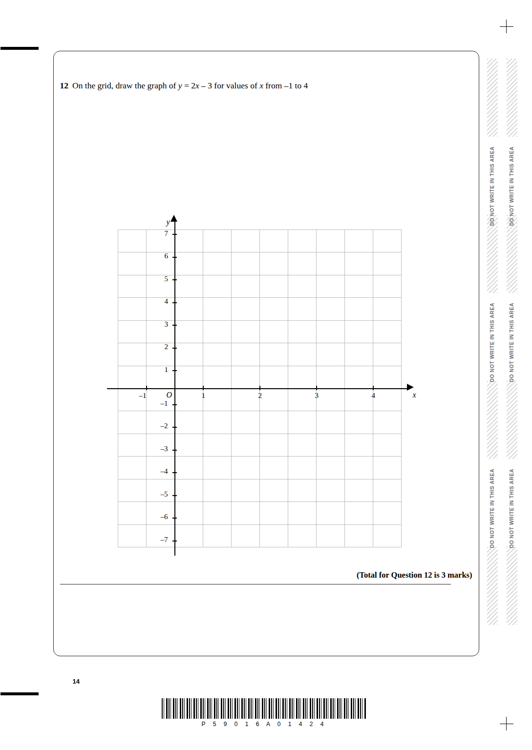12 On the grid, draw the graph of y = 2x – 3 for values of x from –1 to 4
y x O 7 6 5 4 3 2 1 –1 –2 –3 –4 –5 –6 –7 –1 1 2 3 4
(Total for Question 12 is 3 marks)
DO NOT WRITE IN THIS AREA
DO NOT WRITE IN THIS AREA
DO NOT WRITE IN THIS AREA
DO NOT WRITE IN THIS AREA
DO NOT WRITE IN THIS AREA
DO NOT WRITE IN THIS AREA
14
P 5 9 0 1 6 A 0 1 4 2 4